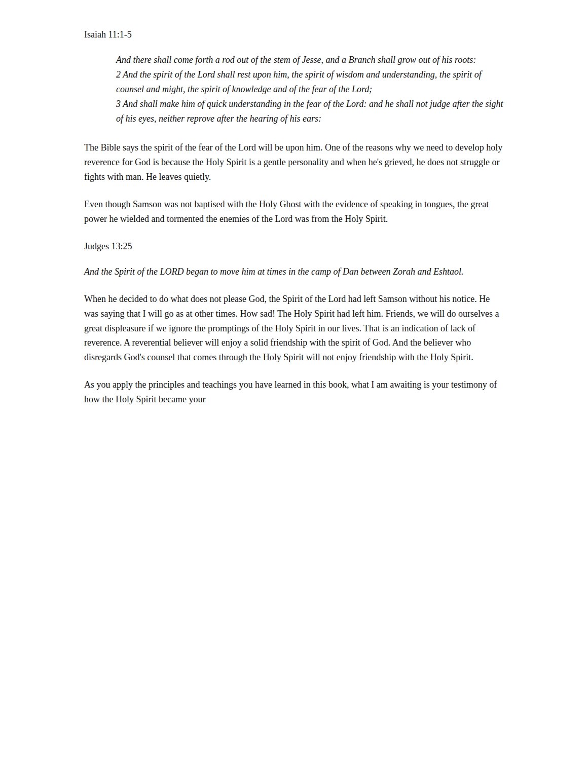Isaiah 11:1-5
And there shall come forth a rod out of the stem of Jesse, and a Branch shall grow out of his roots: 2 And the spirit of the Lord shall rest upon him, the spirit of wisdom and understanding, the spirit of counsel and might, the spirit of knowledge and of the fear of the Lord; 3 And shall make him of quick understanding in the fear of the Lord: and he shall not judge after the sight of his eyes, neither reprove after the hearing of his ears:
The Bible says the spirit of the fear of the Lord will be upon him. One of the reasons why we need to develop holy reverence for God is because the Holy Spirit is a gentle personality and when he's grieved, he does not struggle or fights with man. He leaves quietly.
Even though Samson was not baptised with the Holy Ghost with the evidence of speaking in tongues, the great power he wielded and tormented the enemies of the Lord was from the Holy Spirit.
Judges 13:25
And the Spirit of the LORD began to move him at times in the camp of Dan between Zorah and Eshtaol.
When he decided to do what does not please God, the Spirit of the Lord had left Samson without his notice. He was saying that I will go as at other times. How sad! The Holy Spirit had left him. Friends, we will do ourselves a great displeasure if we ignore the promptings of the Holy Spirit in our lives. That is an indication of lack of reverence. A reverential believer will enjoy a solid friendship with the spirit of God. And the believer who disregards God's counsel that comes through the Holy Spirit will not enjoy friendship with the Holy Spirit.
As you apply the principles and teachings you have learned in this book, what I am awaiting is your testimony of how the Holy Spirit became your